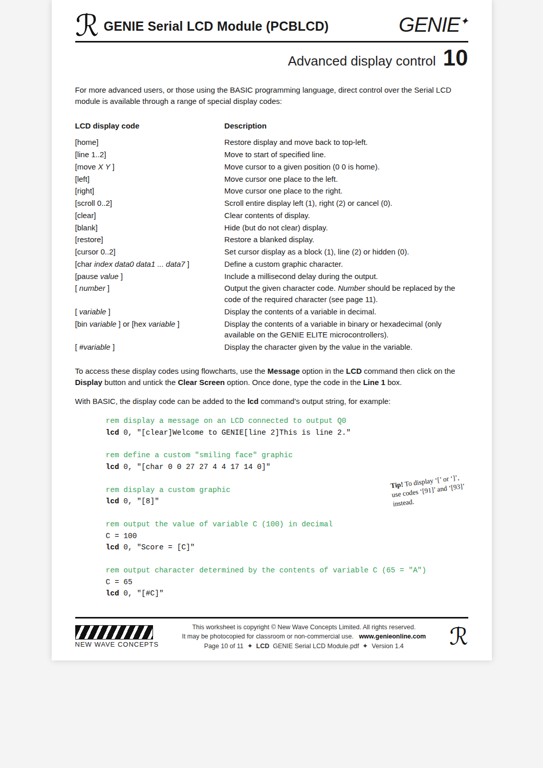ℛ
GENIE Serial LCD Module (PCBLCD)
GENIE✦
Advanced display control
10
For more advanced users, or those using the BASIC programming language, direct control over the Serial LCD module is available through a range of special display codes:
| LCD display code | Description |
| --- | --- |
| [home] | Restore display and move back to top-left. |
| [line 1..2] | Move to start of specified line. |
| [move X Y ] | Move cursor to a given position (0 0 is home). |
| [left] | Move cursor one place to the left. |
| [right] | Move cursor one place to the right. |
| [scroll 0..2] | Scroll entire display left (1), right (2) or cancel (0). |
| [clear] | Clear contents of display. |
| [blank] | Hide (but do not clear) display. |
| [restore] | Restore a blanked display. |
| [cursor 0..2] | Set cursor display as a block (1), line (2) or hidden (0). |
| [char index data0 data1 ... data7 ] | Define a custom graphic character. |
| [pause value ] | Include a millisecond delay during the output. |
| [ number ] | Output the given character code. Number should be replaced by the code of the required character (see page 11). |
| [ variable ] | Display the contents of a variable in decimal. |
| [bin variable ] or [hex variable ] | Display the contents of a variable in binary or hexadecimal (only available on the GENIE ELITE microcontrollers). |
| [ #variable ] | Display the character given by the value in the variable. |
To access these display codes using flowcharts, use the Message option in the LCD command then click on the Display button and untick the Clear Screen option. Once done, type the code in the Line 1 box.
With BASIC, the display code can be added to the lcd command’s output string, for example:
rem display a message on an LCD connected to output Q0
lcd 0, "[clear]Welcome to GENIE[line 2]This is line 2."

rem define a custom "smiling face" graphic
lcd 0, "[char 0 0 27 27 4 4 17 14 0]"

rem display a custom graphic
lcd 0, "[8]"

rem output the value of variable C (100) in decimal
C = 100
lcd 0, "Score = [C]"

rem output character determined by the contents of variable C (65 = "A")
C = 65
lcd 0, "[#C]"
Tip! To display ‘[’ or ‘]’, use codes ‘[91]’ and ‘[93]’ instead.
NEW WAVE CONCEPTS
This worksheet is copyright © New Wave Concepts Limited. All rights reserved.
It may be photocopied for classroom or non-commercial use. www.genieonline.com
Page 10 of 11 ✦ LCD GENIE Serial LCD Module.pdf ✦ Version 1.4
ℛ